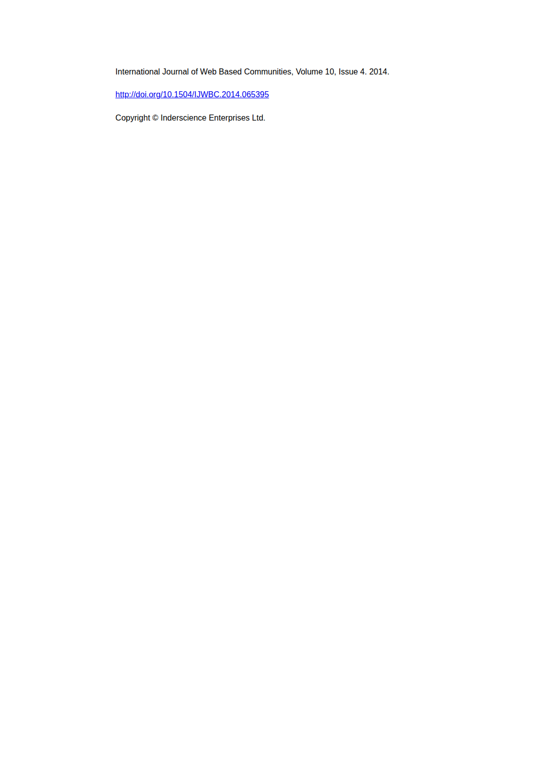International Journal of Web Based Communities, Volume 10, Issue 4. 2014.
http://doi.org/10.1504/IJWBC.2014.065395
Copyright © Inderscience Enterprises Ltd.